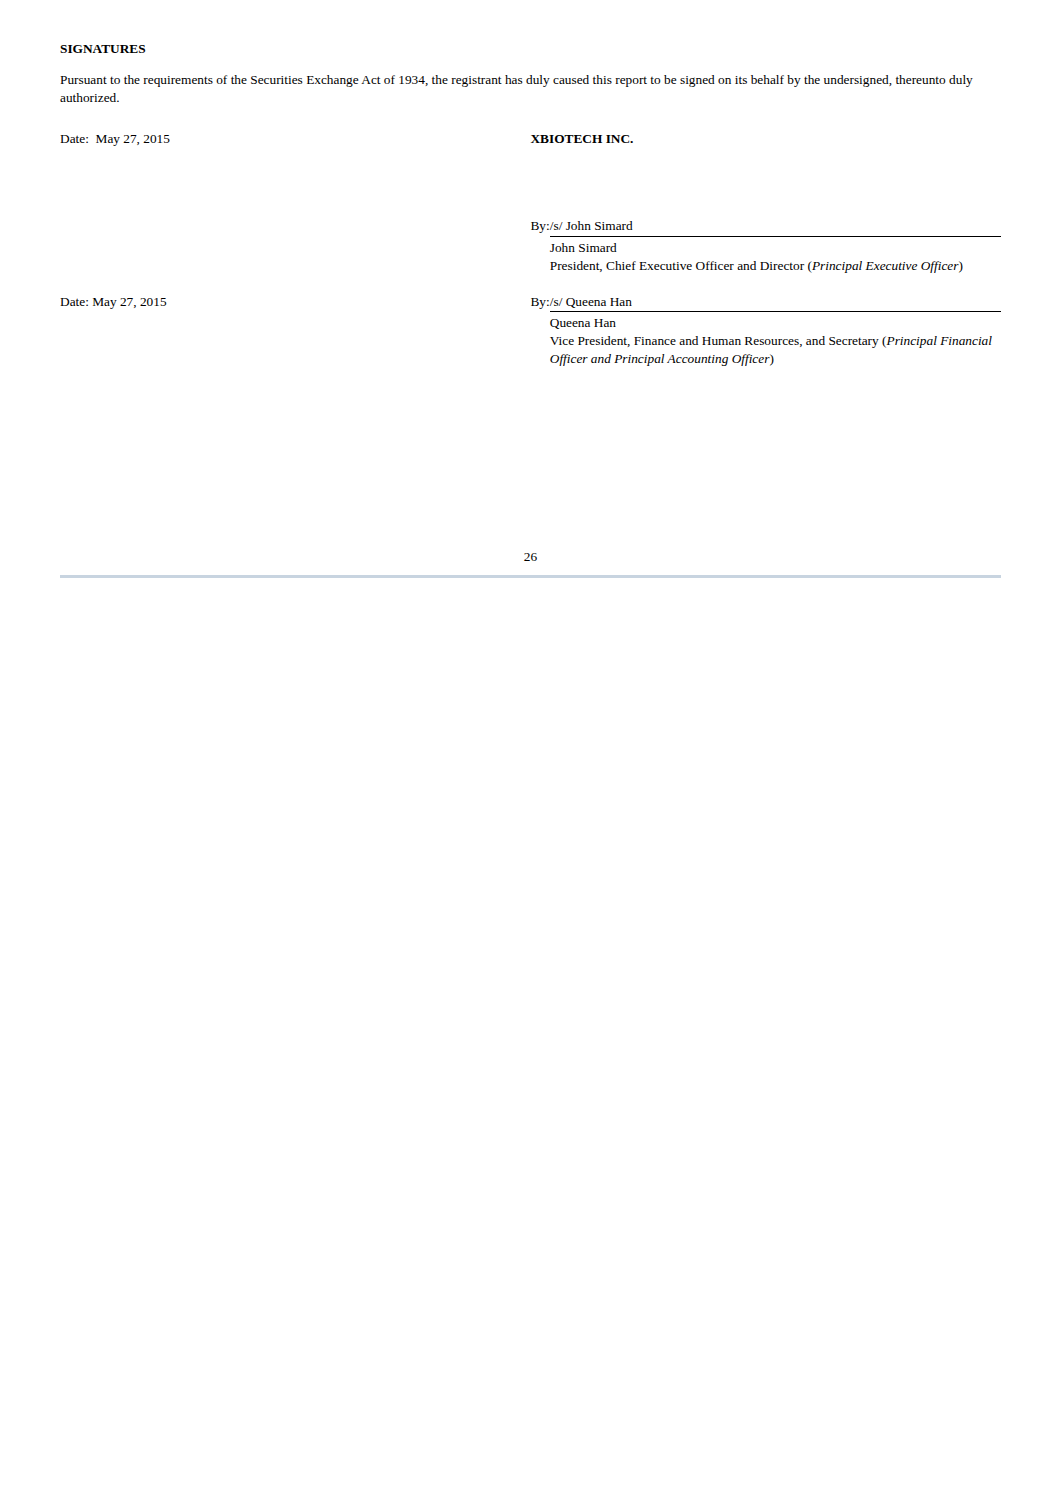SIGNATURES
Pursuant to the requirements of the Securities Exchange Act of 1934, the registrant has duly caused this report to be signed on its behalf by the undersigned, thereunto duly authorized.
| Date: May 27, 2015 | | XBIOTECH INC. |
| | | / By: / /s/ John Simard / / / John Simard President, Chief Executive Officer and Director ( Principal Executive Officer ) / |
| Date: May 27, 2015 | | / By: / /s/ Queena Han / / / Queena Han Vice President, Finance and Human Resources, and Secretary ( Principal Financial Officer and Principal Accounting Officer ) / |
26